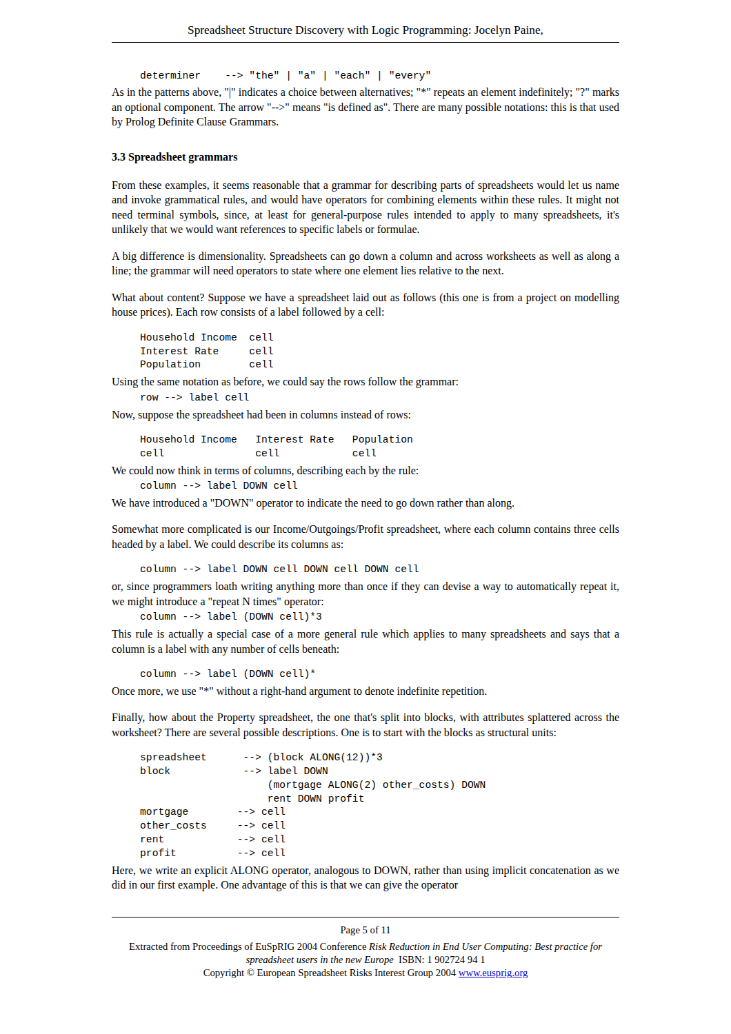Spreadsheet Structure Discovery with Logic Programming: Jocelyn Paine,
  determiner    --> "the" | "a" | "each" | "every"
As in the patterns above, "|" indicates a choice between alternatives; "*" repeats an element indefinitely; "?" marks an optional component. The arrow "-->" means "is defined as". There are many possible notations: this is that used by Prolog Definite Clause Grammars.
3.3 Spreadsheet grammars
From these examples, it seems reasonable that a grammar for describing parts of spreadsheets would let us name and invoke grammatical rules, and would have operators for combining elements within these rules. It might not need terminal symbols, since, at least for general-purpose rules intended to apply to many spreadsheets, it's unlikely that we would want references to specific labels or formulae.
A big difference is dimensionality. Spreadsheets can go down a column and across worksheets as well as along a line; the grammar will need operators to state where one element lies relative to the next.
What about content? Suppose we have a spreadsheet laid out as follows (this one is from a project on modelling house prices). Each row consists of a label followed by a cell:
  Household Income  cell
  Interest Rate     cell
  Population        cell
Using the same notation as before, we could say the rows follow the grammar:
  row --> label cell
Now, suppose the spreadsheet had been in columns instead of rows:
  Household Income   Interest Rate   Population
  cell               cell            cell
We could now think in terms of columns, describing each by the rule:
  column --> label DOWN cell
We have introduced a "DOWN" operator to indicate the need to go down rather than along.
Somewhat more complicated is our Income/Outgoings/Profit spreadsheet, where each column contains three cells headed by a label. We could describe its columns as:
  column --> label DOWN cell DOWN cell DOWN cell
or, since programmers loath writing anything more than once if they can devise a way to automatically repeat it, we might introduce a "repeat N times" operator:
  column --> label (DOWN cell)*3
This rule is actually a special case of a more general rule which applies to many spreadsheets and says that a column is a label with any number of cells beneath:
  column --> label (DOWN cell)*
Once more, we use "*" without a right-hand argument to denote indefinite repetition.
Finally, how about the Property spreadsheet, the one that's split into blocks, with attributes splattered across the worksheet? There are several possible descriptions. One is to start with the blocks as structural units:
  spreadsheet      --> (block ALONG(12))*3
  block            --> label DOWN
                       (mortgage ALONG(2) other_costs) DOWN
                       rent DOWN profit
  mortgage        --> cell
  other_costs     --> cell
  rent            --> cell
  profit          --> cell
Here, we write an explicit ALONG operator, analogous to DOWN, rather than using implicit concatenation as we did in our first example. One advantage of this is that we can give the operator
Page 5 of 11
Extracted from Proceedings of EuSpRIG 2004 Conference Risk Reduction in End User Computing: Best practice for spreadsheet users in the new Europe ISBN: 1 902724 94 1
Copyright © European Spreadsheet Risks Interest Group 2004 www.eusprig.org